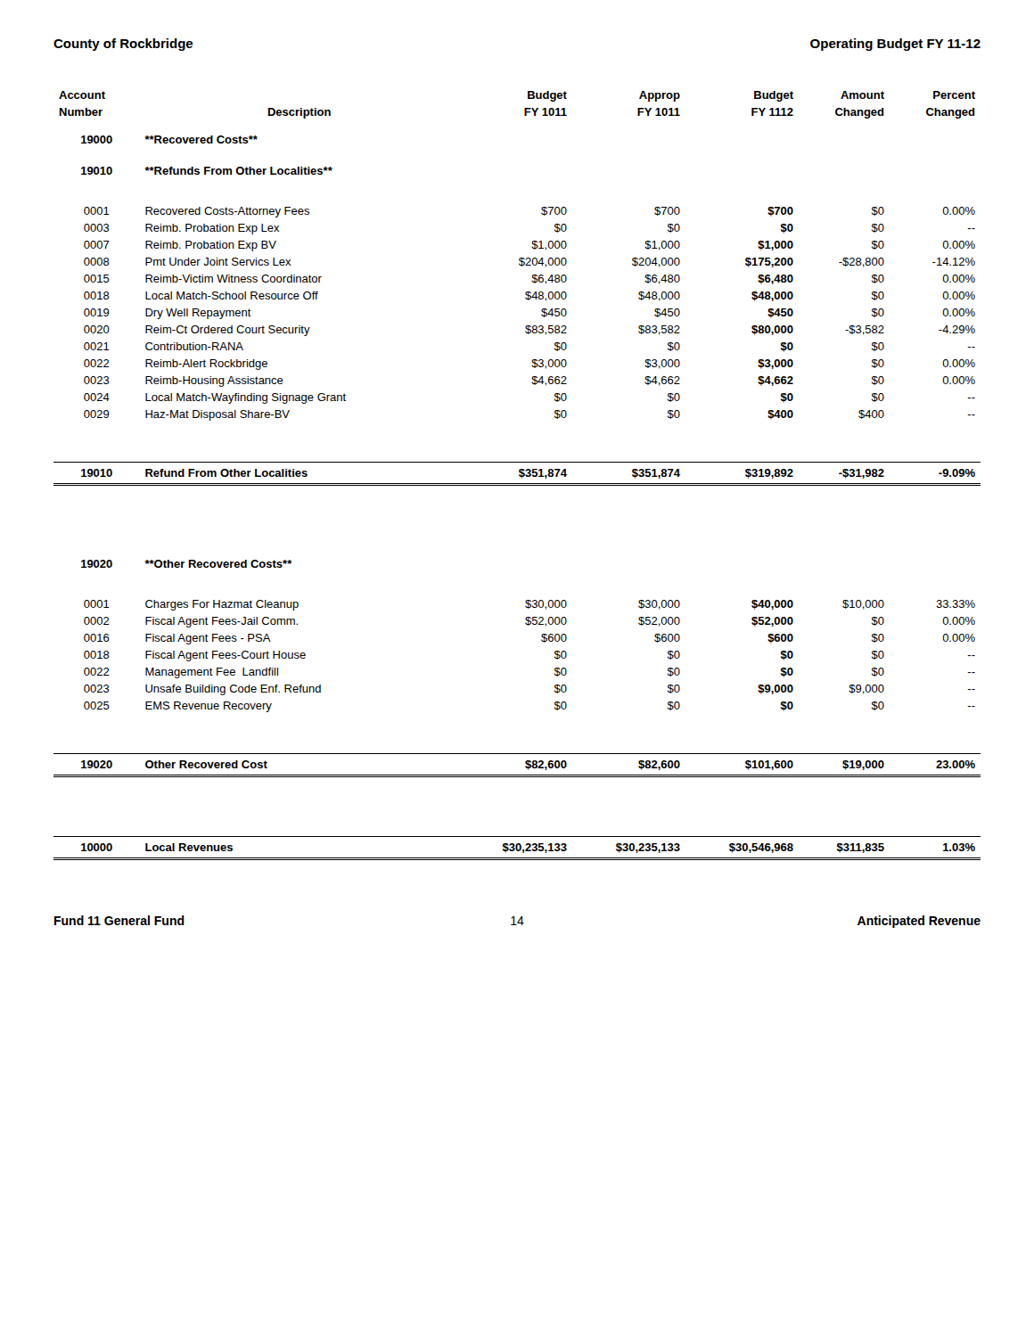County of Rockbridge
Operating Budget FY 11-12
| Account | | Budget | Approp | Budget | Amount | Percent |
| --- | --- | --- | --- | --- | --- | --- |
| Number | Description | FY 1011 | FY 1011 | FY 1112 | Changed | Changed |
| 19000 | **Recovered Costs** | | | | | |
| 19010 | **Refunds From Other Localities** | | | | | |
| 0001 | Recovered Costs-Attorney Fees | $700 | $700 | $700 | $0 | 0.00% |
| 0003 | Reimb. Probation Exp Lex | $0 | $0 | $0 | $0 | -- |
| 0007 | Reimb. Probation Exp BV | $1,000 | $1,000 | $1,000 | $0 | 0.00% |
| 0008 | Pmt Under Joint Servics Lex | $204,000 | $204,000 | $175,200 | -$28,800 | -14.12% |
| 0015 | Reimb-Victim Witness Coordinator | $6,480 | $6,480 | $6,480 | $0 | 0.00% |
| 0018 | Local Match-School Resource Off | $48,000 | $48,000 | $48,000 | $0 | 0.00% |
| 0019 | Dry Well Repayment | $450 | $450 | $450 | $0 | 0.00% |
| 0020 | Reim-Ct Ordered Court Security | $83,582 | $83,582 | $80,000 | -$3,582 | -4.29% |
| 0021 | Contribution-RANA | $0 | $0 | $0 | $0 | -- |
| 0022 | Reimb-Alert Rockbridge | $3,000 | $3,000 | $3,000 | $0 | 0.00% |
| 0023 | Reimb-Housing Assistance | $4,662 | $4,662 | $4,662 | $0 | 0.00% |
| 0024 | Local Match-Wayfinding Signage Grant | $0 | $0 | $0 | $0 | -- |
| 0029 | Haz-Mat Disposal Share-BV | $0 | $0 | $400 | $400 | -- |
| 19010 | Refund From Other Localities | $351,874 | $351,874 | $319,892 | -$31,982 | -9.09% |
| 19020 | **Other Recovered Costs** | | | | | |
| 0001 | Charges For Hazmat Cleanup | $30,000 | $30,000 | $40,000 | $10,000 | 33.33% |
| 0002 | Fiscal Agent Fees-Jail Comm. | $52,000 | $52,000 | $52,000 | $0 | 0.00% |
| 0016 | Fiscal Agent Fees - PSA | $600 | $600 | $600 | $0 | 0.00% |
| 0018 | Fiscal Agent Fees-Court House | $0 | $0 | $0 | $0 | -- |
| 0022 | Management Fee Landfill | $0 | $0 | $0 | $0 | -- |
| 0023 | Unsafe Building Code Enf. Refund | $0 | $0 | $9,000 | $9,000 | -- |
| 0025 | EMS Revenue Recovery | $0 | $0 | $0 | $0 | -- |
| 19020 | Other Recovered Cost | $82,600 | $82,600 | $101,600 | $19,000 | 23.00% |
| 10000 | Local Revenues | $30,235,133 | $30,235,133 | $30,546,968 | $311,835 | 1.03% |
Fund 11 General Fund
14
Anticipated Revenue